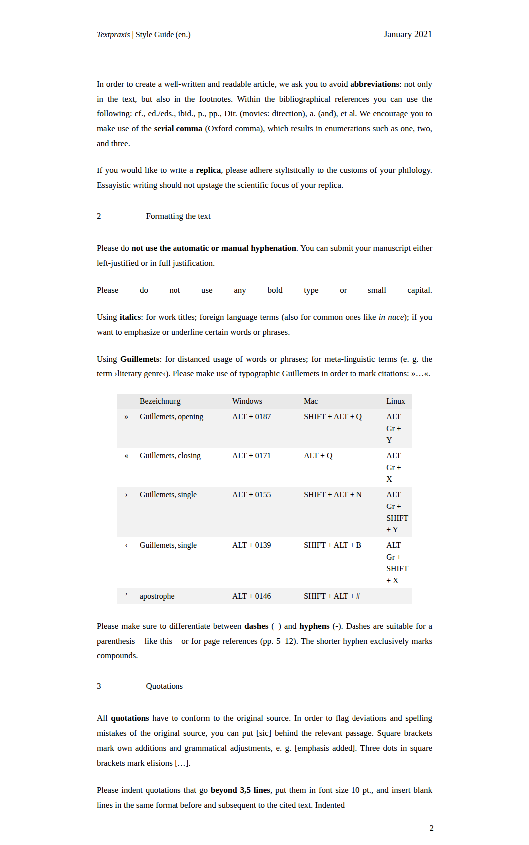Textpraxis | Style Guide (en.)
January 2021
In order to create a well-written and readable article, we ask you to avoid abbreviations: not only in the text, but also in the footnotes. Within the bibliographical references you can use the following: cf., ed./eds., ibid., p., pp., Dir. (movies: direction), a. (and), et al. We encourage you to make use of the serial comma (Oxford comma), which results in enumerations such as one, two, and three.
If you would like to write a replica, please adhere stylistically to the customs of your philology. Essayistic writing should not upstage the scientific focus of your replica.
2 Formatting the text
Please do not use the automatic or manual hyphenation. You can submit your manuscript either left-justified or in full justification.
Please do not use any bold type or small capital.
Using italics: for work titles; foreign language terms (also for common ones like in nuce); if you want to emphasize or underline certain words or phrases.
Using Guillemets: for distanced usage of words or phrases; for meta-linguistic terms (e. g. the term ›literary genre‹). Please make use of typographic Guillemets in order to mark citations: »…«.
| | Bezeichnung | Windows | Mac | Linux |
| --- | --- | --- | --- | --- |
| » | Guillemets, opening | ALT + 0187 | SHIFT + ALT + Q | ALT Gr + Y |
| « | Guillemets, closing | ALT + 0171 | ALT + Q | ALT Gr + X |
| › | Guillemets, single | ALT + 0155 | SHIFT + ALT + N | ALT Gr + SHIFT + Y |
| ‹ | Guillemets, single | ALT + 0139 | SHIFT + ALT + B | ALT Gr + SHIFT + X |
| ’ | apostrophe | ALT + 0146 | SHIFT + ALT + # | |
Please make sure to differentiate between dashes (–) and hyphens (-). Dashes are suitable for a parenthesis – like this – or for page references (pp. 5–12). The shorter hyphen exclusively marks compounds.
3 Quotations
All quotations have to conform to the original source. In order to flag deviations and spelling mistakes of the original source, you can put [sic] behind the relevant passage. Square brackets mark own additions and grammatical adjustments, e. g. [emphasis added]. Three dots in square brackets mark elisions […].
Please indent quotations that go beyond 3,5 lines, put them in font size 10 pt., and insert blank lines in the same format before and subsequent to the cited text. Indented
2